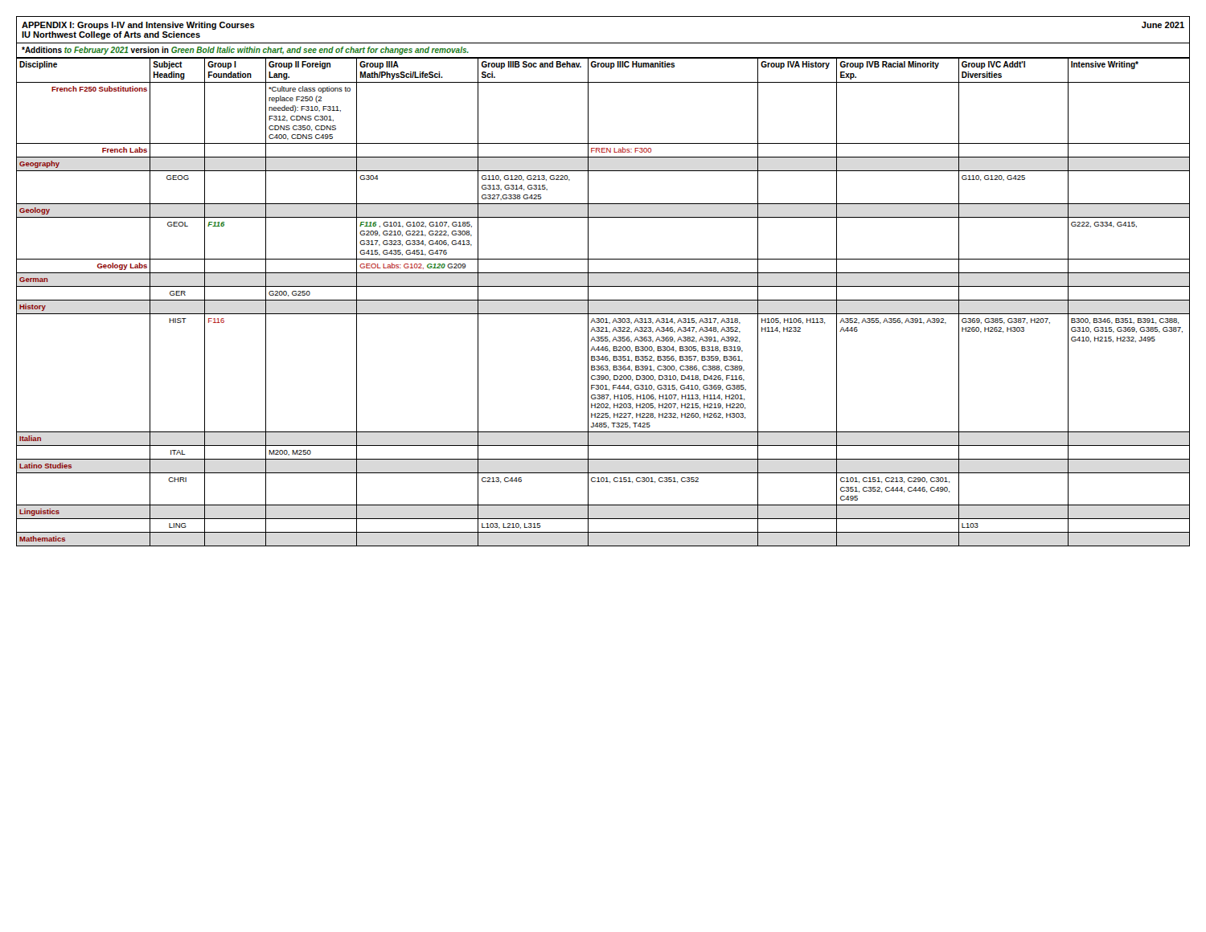June 2021
APPENDIX I: Groups I-IV and Intensive Writing Courses
IU Northwest College of Arts and Sciences
*Additions to February 2021 version in Green Bold Italic within chart, and see end of chart for changes and removals.
| Discipline | Subject Heading | Group I Foundation | Group II Foreign Lang. | Group IIIA Math/PhysSci/LifeSci. | Group IIIB Soc and Behav. Sci. | Group IIIC Humanities | Group IVA History | Group IVB Racial Minority Exp. | Group IVC Addt'l Diversities | Intensive Writing* |
| --- | --- | --- | --- | --- | --- | --- | --- | --- | --- | --- |
| French F250 Substitutions | | | *Culture class options to replace F250 (2 needed): F310, F311, F312, CDNS C301, CDNS C350, CDNS C400, CDNS C495 | | | | | | | |
| French Labs | | | | | | FREN Labs: F300 | | | | |
| Geography | | | | | | | | | | |
| | GEOG | | | G304 | G110, G120, G213, G220, G313, G314, G315, G327,G338 G425 | | | | G110, G120, G425 | |
| Geology | | | | | | | | | | |
| | GEOL | F116 | | F116 , G101, G102, G107, G185, G209, G210, G221, G222, G308, G317, G323, G334, G406, G413, G415, G435, G451, G476 | | | | | | G222, G334, G415, |
| Geology Labs | | | | GEOL Labs: G102, G120 G209 | | | | | | |
| German | | | | | | | | | | |
| | GER | | G200, G250 | | | | | | | |
| History | | | | | | | | | | |
| | HIST | F116 | | | | A301, A303, A313, A314, A315, A317, A318, A321, A322, A323, A346, A347, A348, A352, A355, A356, A363, A369, A382, A391, A392, A446, B200, B300, B304, B305, B318, B319, B346, B351, B352, B356, B357, B359, B361, B363, B364, B391, C300, C386, C388, C389, C390, D200, D300, D310, D418, D426, F116, F301, F444, G310, G315, G410, G369, G385, G387, H105, H106, H107, H113, H114, H201, H202, H203, H205, H207, H215, H219, H220, H225, H227, H228, H232, H260, H262, H303, J485, T325, T425 | H105, H106, H113, H114, H232 | A352, A355, A356, A391, A392, A446 | G369, G385, G387, H207, H260, H262, H303 | B300, B346, B351, B391, C388, G310, G315, G369, G385, G387, G410, H215, H232, J495 |
| Italian | | | | | | | | | | |
| | ITAL | | M200, M250 | | | | | | | |
| Latino Studies | | | | | | | | | | |
| | CHRI | | | | C213, C446 | C101, C151, C301, C351, C352 | | C101, C151, C213, C290, C301, C351, C352, C444, C446, C490, C495 | | |
| Linguistics | | | | | | | | | | |
| | LING | | | | L103, L210, L315 | | | | L103 | |
| Mathematics | | | | | | | | | | |